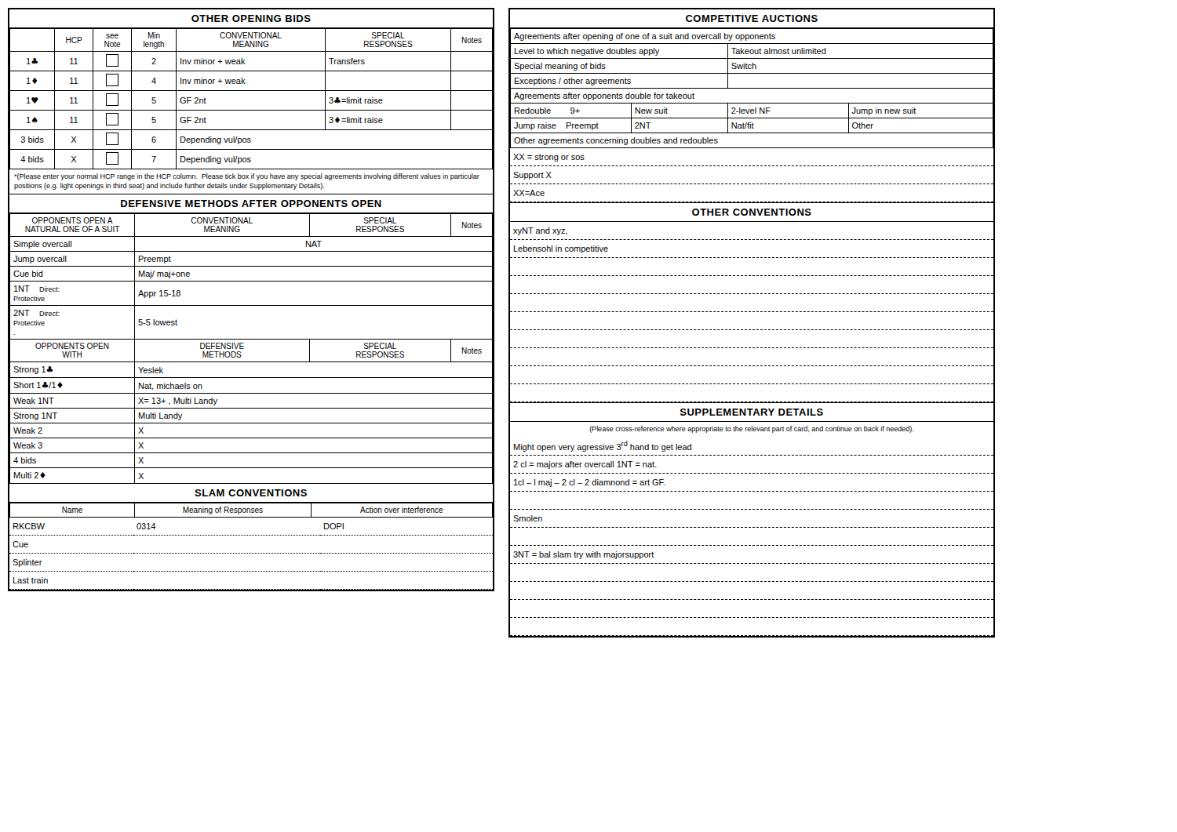OTHER OPENING BIDS
| | HCP | see Note | Min length | CONVENTIONAL MEANING | SPECIAL RESPONSES | Notes |
| 1 ♣ | 11 | | 2 | Inv minor + weak | Transfers | |
| 1 ♦ | 11 | | 4 | Inv minor + weak | | |
| 1 ♥ | 11 | | 5 | GF 2nt | 3 ♣ =limit raise | |
| 1 ♠ | 11 | | 5 | GF 2nt | 3 ♦ =limit raise | |
| 3 bids | X | | 6 | Depending vul/pos |
| 4 bids | X | | 7 | Depending vul/pos |
*(Please enter your normal HCP range in the HCP column. Please tick box if you have any special agreements involving different values in particular positions (e.g. light openings in third seat) and include further details under Supplementary Details).
DEFENSIVE METHODS AFTER OPPONENTS OPEN
| OPPONENTS OPEN A NATURAL ONE OF A SUIT | CONVENTIONAL MEANING | SPECIAL RESPONSES | Notes |
| Simple overcall | NAT |
| Jump overcall | Preempt |
| Cue bid | Maj/ maj+one |
| 1NT Direct: Protective | Appr 15-18 |
| 2NT Direct: Protective . | 5-5 lowest |
| OPPONENTS OPEN WITH | DEFENSIVE METHODS | SPECIAL RESPONSES | Notes |
| Strong 1 ♣ | Yeslek |
| Short 1 ♣ /1 ♦ | Nat, michaels on |
| Weak 1NT | X= 13+ , Multi Landy |
| Strong 1NT | Multi Landy |
| Weak 2 | X |
| Weak 3 | X |
| 4 bids | X |
| Multi 2 ♦ | X |
SLAM CONVENTIONS
| Name | Meaning of Responses | Action over interference |
| RKCBW | 0314 | DOPI |
| Cue | | |
| Splinter | | |
| Last train | | |
COMPETITIVE AUCTIONS
| Agreements after opening of one of a suit and overcall by opponents |
| Level to which negative doubles apply | Takeout almost unlimited |
| Special meaning of bids | Switch |
| Exceptions / other agreements | |
| Agreements after opponents double for takeout |
| Redouble 9+ | New suit | 2-level NF | Jump in new suit |
| Jump raise Preempt | 2NT | Nat/fit | Other |
| Other agreements concerning doubles and redoubles |
| XX = strong or sos |
| Support X |
| XX=Ace |
OTHER CONVENTIONS
| xyNT and xyz, |
| Lebensohl in competitive |
SUPPLEMENTARY DETAILS
(Please cross-reference where appropriate to the relevant part of card, and continue on back if needed).
| Might open very agressive 3 rd hand to get lead |
| 2 cl = majors after overcall 1NT = nat. |
| 1cl – l maj – 2 cl – 2 diamnond = art GF. |
| Smolen |
| 3NT = bal slam try with majorsupport |